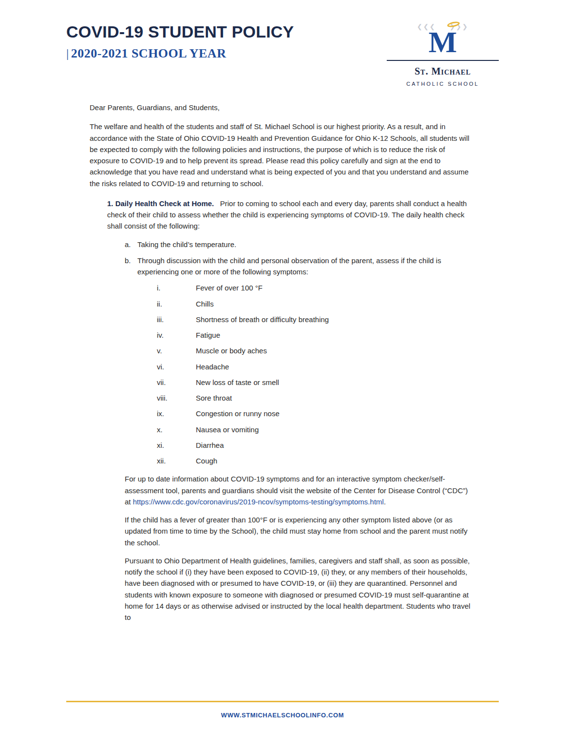COVID-19 STUDENT POLICY
|2020-2021 SCHOOL YEAR
❮❮❮ ❯❯❯ M
St. Michael
Catholic School
Dear Parents, Guardians, and Students,
The welfare and health of the students and staff of St. Michael School is our highest priority. As a result, and in accordance with the State of Ohio COVID-19 Health and Prevention Guidance for Ohio K-12 Schools, all students will be expected to comply with the following policies and instructions, the purpose of which is to reduce the risk of exposure to COVID-19 and to help prevent its spread. Please read this policy carefully and sign at the end to acknowledge that you have read and understand what is being expected of you and that you understand and assume the risks related to COVID-19 and returning to school.
1. Daily Health Check at Home. Prior to coming to school each and every day, parents shall conduct a health check of their child to assess whether the child is experiencing symptoms of COVID-19. The daily health check shall consist of the following:
Taking the child’s temperature.
Through discussion with the child and personal observation of the parent, assess if the child is experiencing one or more of the following symptoms:
Fever of over 100 °F
Chills
Shortness of breath or difficulty breathing
Fatigue
Muscle or body aches
Headache
New loss of taste or smell
Sore throat
Congestion or runny nose
Nausea or vomiting
Diarrhea
Cough
For up to date information about COVID-19 symptoms and for an interactive symptom checker/self-assessment tool, parents and guardians should visit the website of the Center for Disease Control (“CDC”) at https://www.cdc.gov/coronavirus/2019-ncov/symptoms-testing/symptoms.html.
If the child has a fever of greater than 100°F or is experiencing any other symptom listed above (or as updated from time to time by the School), the child must stay home from school and the parent must notify the school.
Pursuant to Ohio Department of Health guidelines, families, caregivers and staff shall, as soon as possible, notify the school if (i) they have been exposed to COVID-19, (ii) they, or any members of their households, have been diagnosed with or presumed to have COVID-19, or (iii) they are quarantined. Personnel and students with known exposure to someone with diagnosed or presumed COVID-19 must self-quarantine at home for 14 days or as otherwise advised or instructed by the local health department. Students who travel to
www.stmichaelschoolinfo.com